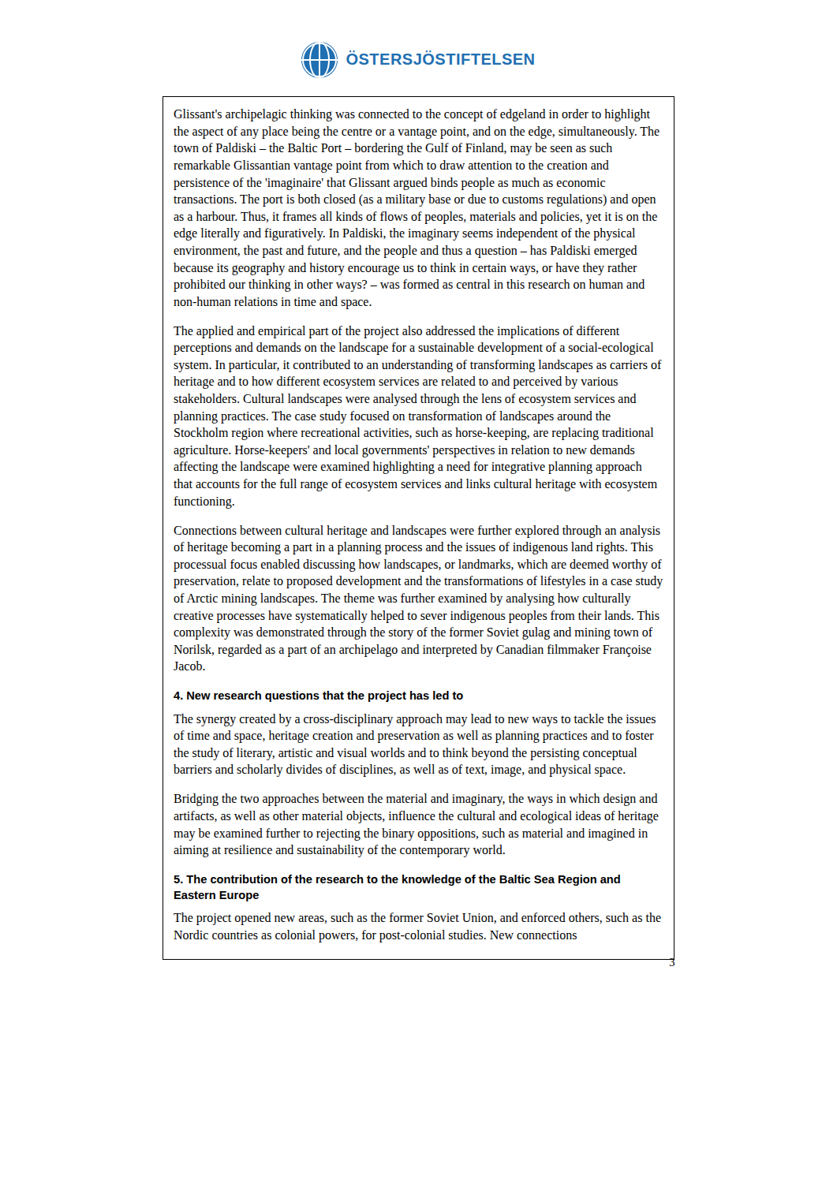ÖSTERSJÖSTIFTELSEN
Glissant's archipelagic thinking was connected to the concept of edgeland in order to highlight the aspect of any place being the centre or a vantage point, and on the edge, simultaneously. The town of Paldiski – the Baltic Port – bordering the Gulf of Finland, may be seen as such remarkable Glissantian vantage point from which to draw attention to the creation and persistence of the 'imaginaire' that Glissant argued binds people as much as economic transactions. The port is both closed (as a military base or due to customs regulations) and open as a harbour. Thus, it frames all kinds of flows of peoples, materials and policies, yet it is on the edge literally and figuratively. In Paldiski, the imaginary seems independent of the physical environment, the past and future, and the people and thus a question – has Paldiski emerged because its geography and history encourage us to think in certain ways, or have they rather prohibited our thinking in other ways? – was formed as central in this research on human and non-human relations in time and space.
The applied and empirical part of the project also addressed the implications of different perceptions and demands on the landscape for a sustainable development of a social-ecological system. In particular, it contributed to an understanding of transforming landscapes as carriers of heritage and to how different ecosystem services are related to and perceived by various stakeholders. Cultural landscapes were analysed through the lens of ecosystem services and planning practices. The case study focused on transformation of landscapes around the Stockholm region where recreational activities, such as horse-keeping, are replacing traditional agriculture. Horse-keepers' and local governments' perspectives in relation to new demands affecting the landscape were examined highlighting a need for integrative planning approach that accounts for the full range of ecosystem services and links cultural heritage with ecosystem functioning.
Connections between cultural heritage and landscapes were further explored through an analysis of heritage becoming a part in a planning process and the issues of indigenous land rights. This processual focus enabled discussing how landscapes, or landmarks, which are deemed worthy of preservation, relate to proposed development and the transformations of lifestyles in a case study of Arctic mining landscapes. The theme was further examined by analysing how culturally creative processes have systematically helped to sever indigenous peoples from their lands. This complexity was demonstrated through the story of the former Soviet gulag and mining town of Norilsk, regarded as a part of an archipelago and interpreted by Canadian filmmaker Françoise Jacob.
4. New research questions that the project has led to
The synergy created by a cross-disciplinary approach may lead to new ways to tackle the issues of time and space, heritage creation and preservation as well as planning practices and to foster the study of literary, artistic and visual worlds and to think beyond the persisting conceptual barriers and scholarly divides of disciplines, as well as of text, image, and physical space.
Bridging the two approaches between the material and imaginary, the ways in which design and artifacts, as well as other material objects, influence the cultural and ecological ideas of heritage may be examined further to rejecting the binary oppositions, such as material and imagined in aiming at resilience and sustainability of the contemporary world.
5. The contribution of the research to the knowledge of the Baltic Sea Region and Eastern Europe
The project opened new areas, such as the former Soviet Union, and enforced others, such as the Nordic countries as colonial powers, for post-colonial studies. New connections
3